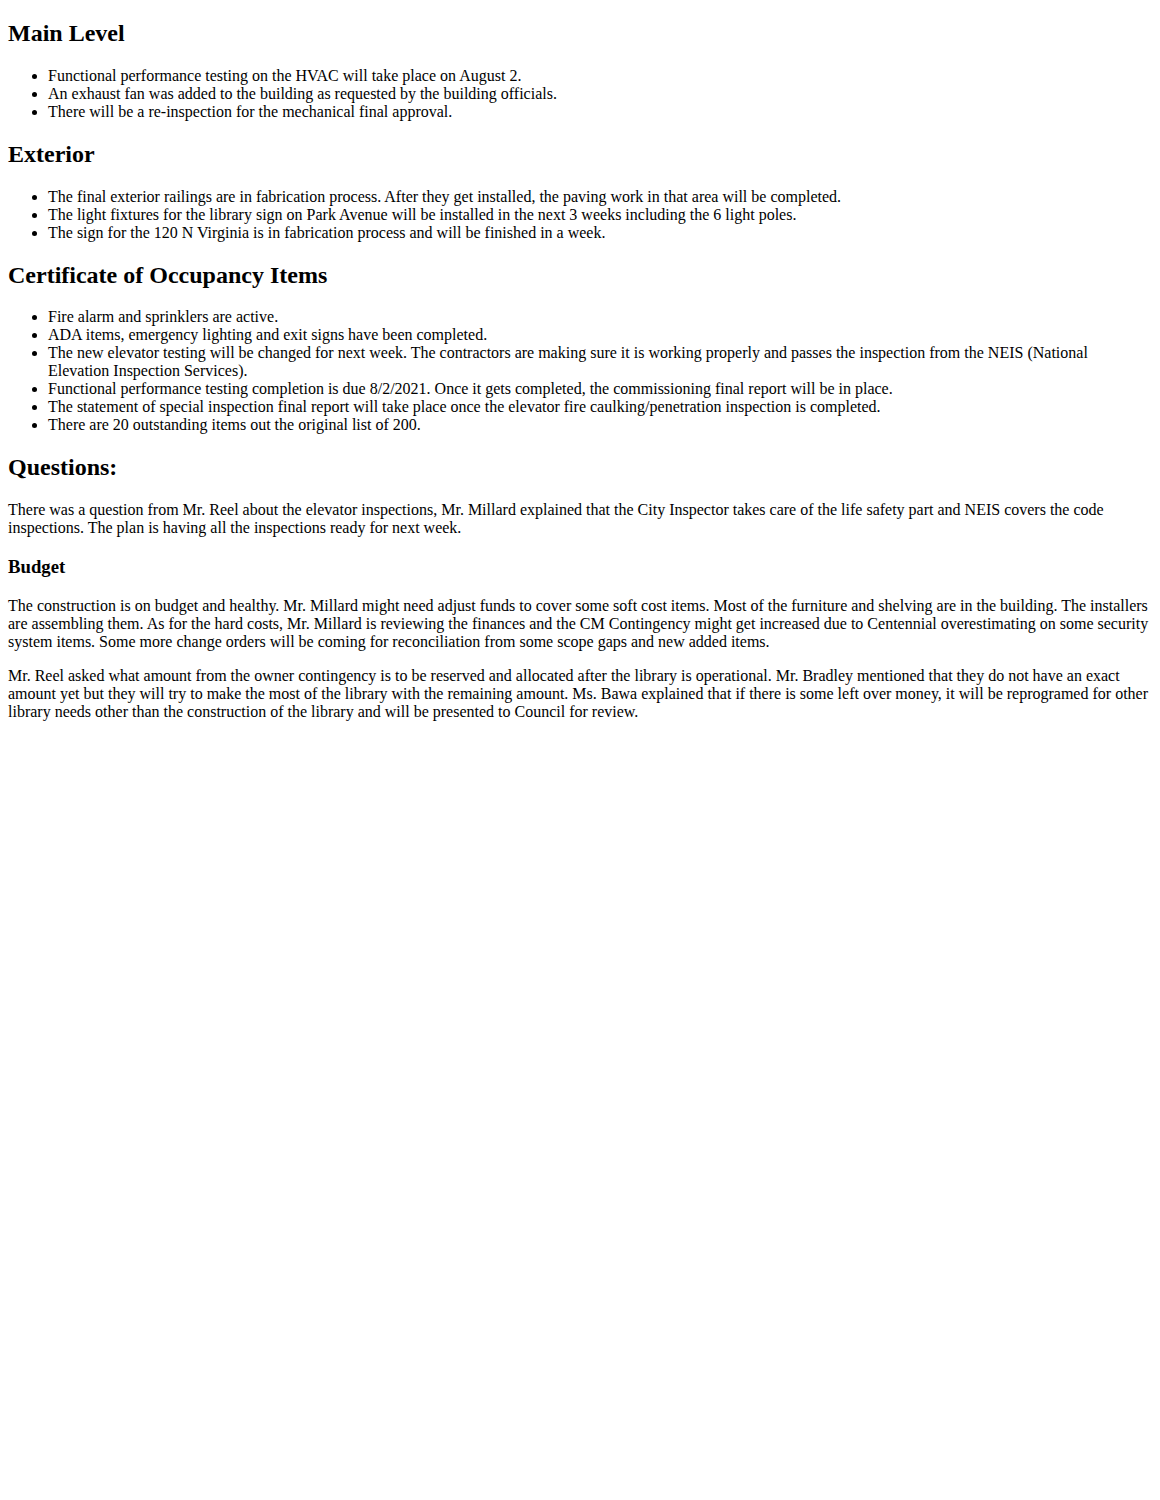Main Level
Functional performance testing on the HVAC will take place on August 2.
An exhaust fan was added to the building as requested by the building officials.
There will be a re-inspection for the mechanical final approval.
Exterior
The final exterior railings are in fabrication process. After they get installed, the paving work in that area will be completed.
The light fixtures for the library sign on Park Avenue will be installed in the next 3 weeks including the 6 light poles.
The sign for the 120 N Virginia is in fabrication process and will be finished in a week.
Certificate of Occupancy Items
Fire alarm and sprinklers are active.
ADA items, emergency lighting and exit signs have been completed.
The new elevator testing will be changed for next week. The contractors are making sure it is working properly and passes the inspection from the NEIS (National Elevation Inspection Services).
Functional performance testing completion is due 8/2/2021. Once it gets completed, the commissioning final report will be in place.
The statement of special inspection final report will take place once the elevator fire caulking/penetration inspection is completed.
There are 20 outstanding items out the original list of 200.
Questions:
There was a question from Mr. Reel about the elevator inspections, Mr. Millard explained that the City Inspector takes care of the life safety part and NEIS covers the code inspections. The plan is having all the inspections ready for next week.
Budget
The construction is on budget and healthy. Mr. Millard might need adjust funds to cover some soft cost items. Most of the furniture and shelving are in the building. The installers are assembling them. As for the hard costs, Mr. Millard is reviewing the finances and the CM Contingency might get increased due to Centennial overestimating on some security system items. Some more change orders will be coming for reconciliation from some scope gaps and new added items.
Mr. Reel asked what amount from the owner contingency is to be reserved and allocated after the library is operational. Mr. Bradley mentioned that they do not have an exact amount yet but they will try to make the most of the library with the remaining amount. Ms. Bawa explained that if there is some left over money, it will be reprogramed for other library needs other than the construction of the library and will be presented to Council for review.